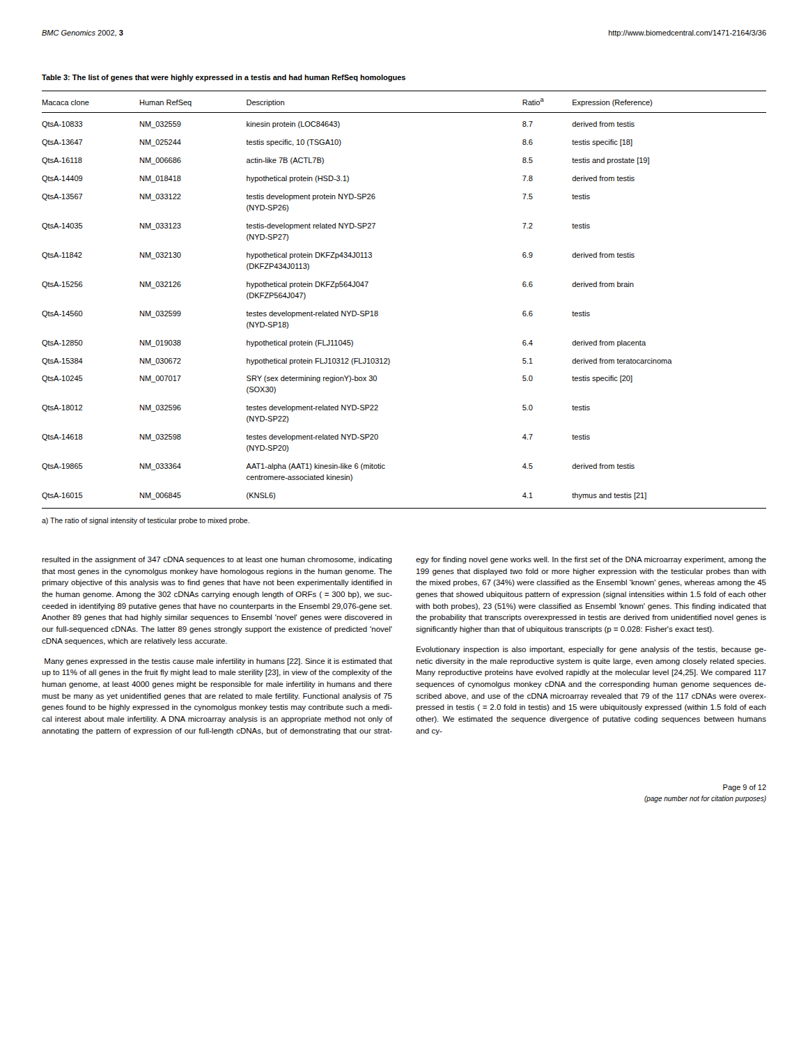BMC Genomics 2002, 3
http://www.biomedcentral.com/1471-2164/3/36
Table 3: The list of genes that were highly expressed in a testis and had human RefSeq homologues
| Macaca clone | Human RefSeq | Description | Ratio a | Expression (Reference) |
| --- | --- | --- | --- | --- |
| QtsA-10833 | NM_032559 | kinesin protein (LOC84643) | 8.7 | derived from testis |
| QtsA-13647 | NM_025244 | testis specific, 10 (TSGA10) | 8.6 | testis specific [18] |
| QtsA-16118 | NM_006686 | actin-like 7B (ACTL7B) | 8.5 | testis and prostate [19] |
| QtsA-14409 | NM_018418 | hypothetical protein (HSD-3.1) | 7.8 | derived from testis |
| QtsA-13567 | NM_033122 | testis development protein NYD-SP26 (NYD-SP26) | 7.5 | testis |
| QtsA-14035 | NM_033123 | testis-development related NYD-SP27 (NYD-SP27) | 7.2 | testis |
| QtsA-11842 | NM_032130 | hypothetical protein DKFZp434J0113 (DKFZP434J0113) | 6.9 | derived from testis |
| QtsA-15256 | NM_032126 | hypothetical protein DKFZp564J047 (DKFZP564J047) | 6.6 | derived from brain |
| QtsA-14560 | NM_032599 | testes development-related NYD-SP18 (NYD-SP18) | 6.6 | testis |
| QtsA-12850 | NM_019038 | hypothetical protein (FLJ11045) | 6.4 | derived from placenta |
| QtsA-15384 | NM_030672 | hypothetical protein FLJ10312 (FLJ10312) | 5.1 | derived from teratocarcinoma |
| QtsA-10245 | NM_007017 | SRY (sex determining regionY)-box 30 (SOX30) | 5.0 | testis specific [20] |
| QtsA-18012 | NM_032596 | testes development-related NYD-SP22 (NYD-SP22) | 5.0 | testis |
| QtsA-14618 | NM_032598 | testes development-related NYD-SP20 (NYD-SP20) | 4.7 | testis |
| QtsA-19865 | NM_033364 | AAT1-alpha (AAT1) kinesin-like 6 (mitotic centromere-associated kinesin) | 4.5 | derived from testis |
| QtsA-16015 | NM_006845 | (KNSL6) | 4.1 | thymus and testis [21] |
a) The ratio of signal intensity of testicular probe to mixed probe.
resulted in the assignment of 347 cDNA sequences to at least one human chromosome, indicating that most genes in the cynomolgus monkey have homologous regions in the human genome. The primary objective of this analysis was to find genes that have not been experimentally identified in the human genome. Among the 302 cDNAs carrying enough length of ORFs ( = 300 bp), we succeeded in identifying 89 putative genes that have no counterparts in the Ensembl 29,076-gene set. Another 89 genes that had highly similar sequences to Ensembl 'novel' genes were discovered in our full-sequenced cDNAs. The latter 89 genes strongly support the existence of predicted 'novel' cDNA sequences, which are relatively less accurate.
Many genes expressed in the testis cause male infertility in humans [22]. Since it is estimated that up to 11% of all genes in the fruit fly might lead to male sterility [23], in view of the complexity of the human genome, at least 4000 genes might be responsible for male infertility in humans and there must be many as yet unidentified genes that are related to male fertility. Functional analysis of 75 genes found to be highly expressed in the cynomolgus monkey testis may contribute such a medical interest about male infertility. A DNA microarray analysis is an appropriate method not only of annotating the pattern of expression of our full-length cDNAs, but of demonstrating that our strategy for finding novel gene works well. In the first set of the DNA microarray experiment, among the 199 genes that displayed two fold or more higher expression with the testicular probes than with the mixed probes, 67 (34%) were classified as the Ensembl 'known' genes, whereas among the 45 genes that showed ubiquitous pattern of expression (signal intensities within 1.5 fold of each other with both probes), 23 (51%) were classified as Ensembl 'known' genes. This finding indicated that the probability that transcripts overexpressed in testis are derived from unidentified novel genes is significantly higher than that of ubiquitous transcripts (p = 0.028: Fisher's exact test).
Evolutionary inspection is also important, especially for gene analysis of the testis, because genetic diversity in the male reproductive system is quite large, even among closely related species. Many reproductive proteins have evolved rapidly at the molecular level [24,25]. We compared 117 sequences of cynomolgus monkey cDNA and the corresponding human genome sequences described above, and use of the cDNA microarray revealed that 79 of the 117 cDNAs were overexpressed in testis ( = 2.0 fold in testis) and 15 were ubiquitously expressed (within 1.5 fold of each other). We estimated the sequence divergence of putative coding sequences between humans and cy-
Page 9 of 12
(page number not for citation purposes)